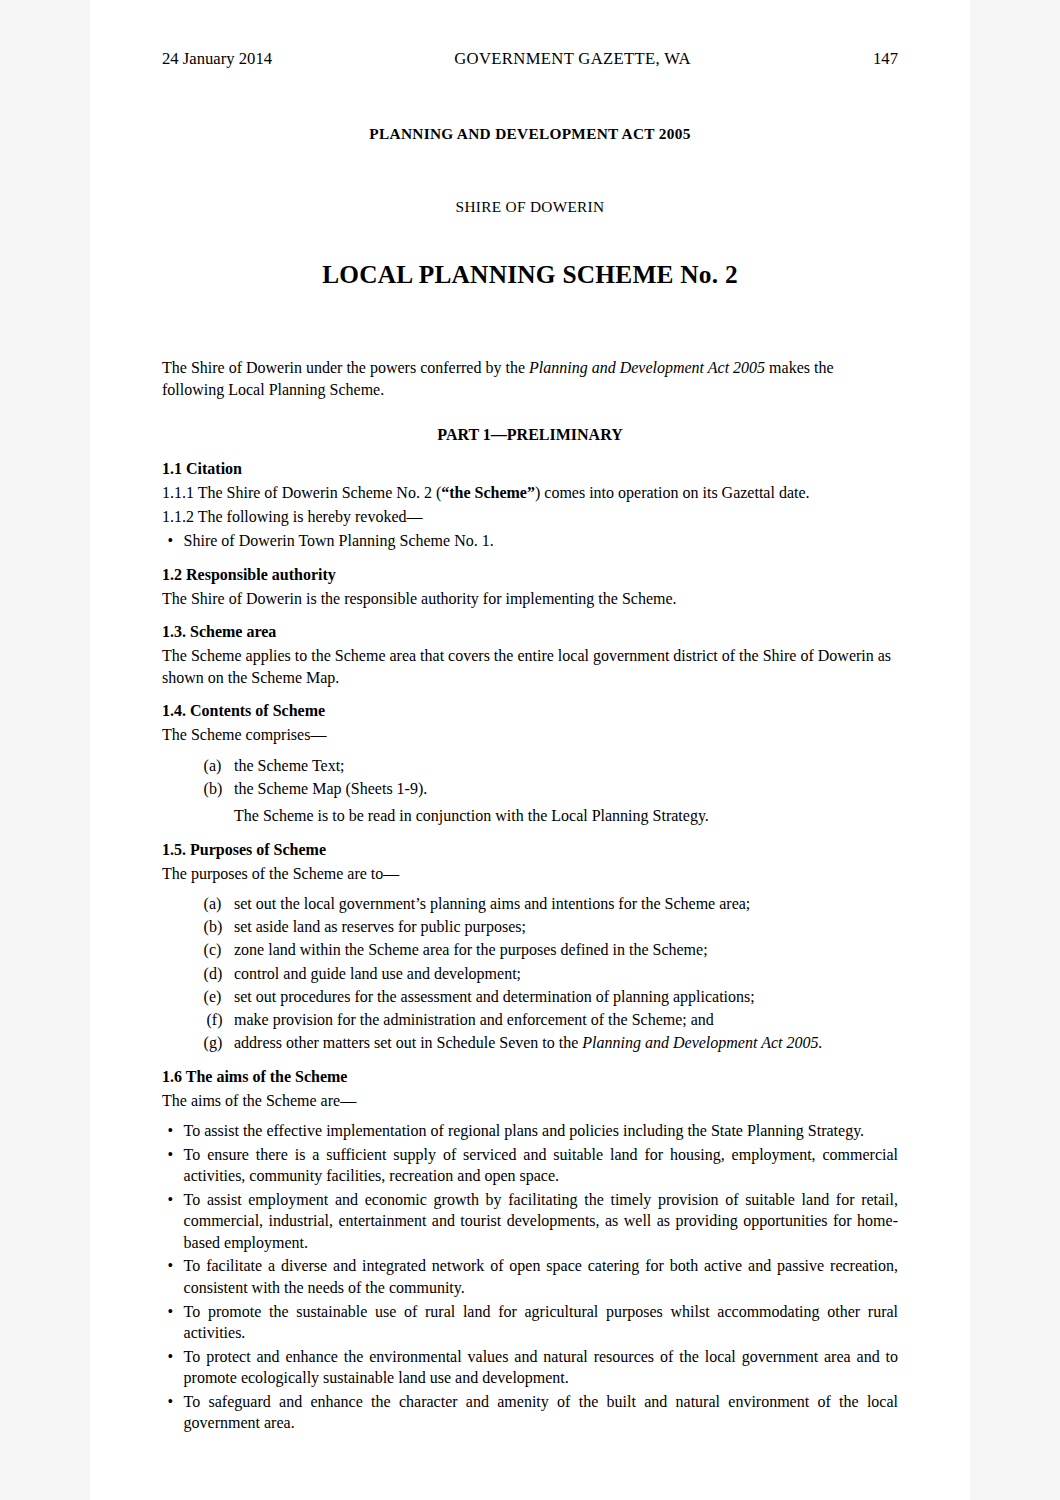24 January 2014 GOVERNMENT GAZETTE, WA 147
PLANNING AND DEVELOPMENT ACT 2005
SHIRE OF DOWERIN
LOCAL PLANNING SCHEME No. 2
The Shire of Dowerin under the powers conferred by the Planning and Development Act 2005 makes the following Local Planning Scheme.
PART 1—PRELIMINARY
1.1 Citation
1.1.1 The Shire of Dowerin Scheme No. 2 (“the Scheme”) comes into operation on its Gazettal date.
1.1.2 The following is hereby revoked—
Shire of Dowerin Town Planning Scheme No. 1.
1.2 Responsible authority
The Shire of Dowerin is the responsible authority for implementing the Scheme.
1.3. Scheme area
The Scheme applies to the Scheme area that covers the entire local government district of the Shire of Dowerin as shown on the Scheme Map.
1.4. Contents of Scheme
The Scheme comprises—
the Scheme Text;
the Scheme Map (Sheets 1-9).
The Scheme is to be read in conjunction with the Local Planning Strategy.
1.5. Purposes of Scheme
The purposes of the Scheme are to—
set out the local government’s planning aims and intentions for the Scheme area;
set aside land as reserves for public purposes;
zone land within the Scheme area for the purposes defined in the Scheme;
control and guide land use and development;
set out procedures for the assessment and determination of planning applications;
make provision for the administration and enforcement of the Scheme; and
address other matters set out in Schedule Seven to the Planning and Development Act 2005.
1.6 The aims of the Scheme
The aims of the Scheme are—
To assist the effective implementation of regional plans and policies including the State Planning Strategy.
To ensure there is a sufficient supply of serviced and suitable land for housing, employment, commercial activities, community facilities, recreation and open space.
To assist employment and economic growth by facilitating the timely provision of suitable land for retail, commercial, industrial, entertainment and tourist developments, as well as providing opportunities for home-based employment.
To facilitate a diverse and integrated network of open space catering for both active and passive recreation, consistent with the needs of the community.
To promote the sustainable use of rural land for agricultural purposes whilst accommodating other rural activities.
To protect and enhance the environmental values and natural resources of the local government area and to promote ecologically sustainable land use and development.
To safeguard and enhance the character and amenity of the built and natural environment of the local government area.